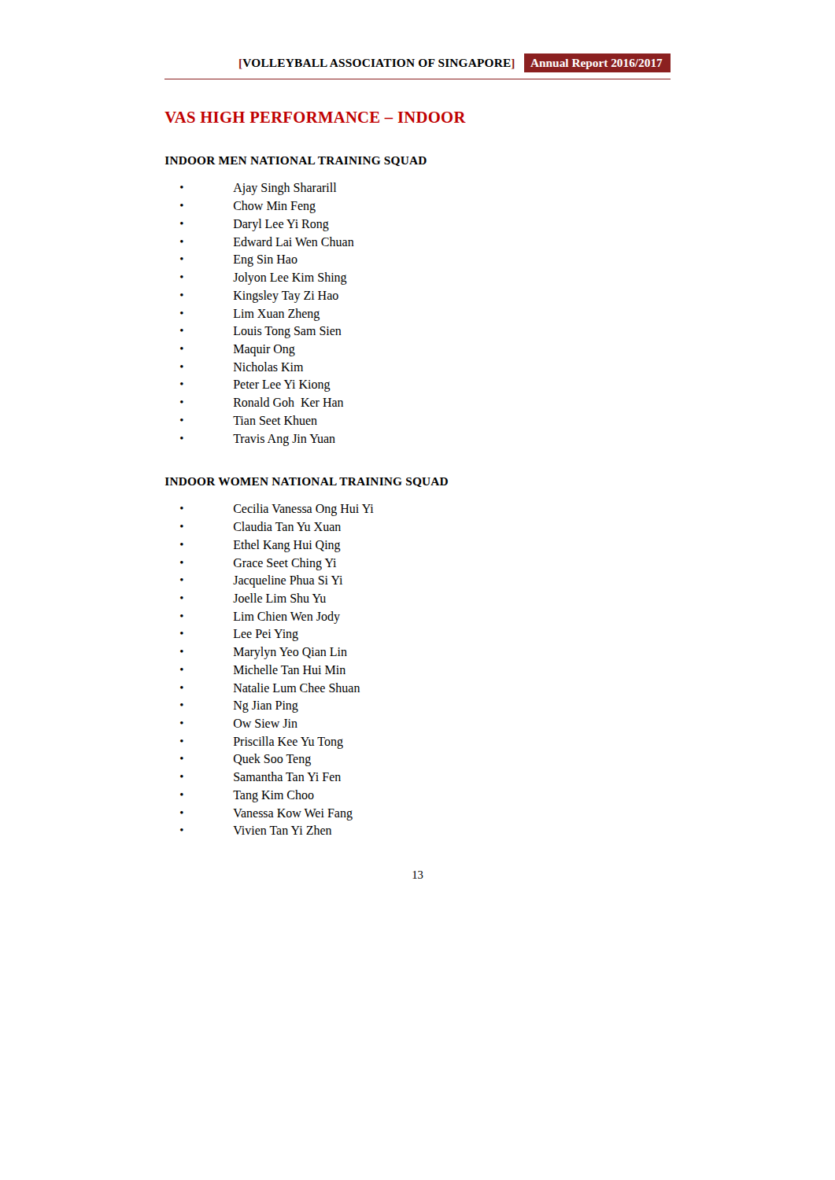[VOLLEYBALL ASSOCIATION OF SINGAPORE]
Annual Report 2016/2017
VAS HIGH PERFORMANCE – INDOOR
INDOOR MEN NATIONAL TRAINING SQUAD
Ajay Singh Shararill
Chow Min Feng
Daryl Lee Yi Rong
Edward Lai Wen Chuan
Eng Sin Hao
Jolyon Lee Kim Shing
Kingsley Tay Zi Hao
Lim Xuan Zheng
Louis Tong Sam Sien
Maquir Ong
Nicholas Kim
Peter Lee Yi Kiong
Ronald Goh Ker Han
Tian Seet Khuen
Travis Ang Jin Yuan
INDOOR WOMEN NATIONAL TRAINING SQUAD
Cecilia Vanessa Ong Hui Yi
Claudia Tan Yu Xuan
Ethel Kang Hui Qing
Grace Seet Ching Yi
Jacqueline Phua Si Yi
Joelle Lim Shu Yu
Lim Chien Wen Jody
Lee Pei Ying
Marylyn Yeo Qian Lin
Michelle Tan Hui Min
Natalie Lum Chee Shuan
Ng Jian Ping
Ow Siew Jin
Priscilla Kee Yu Tong
Quek Soo Teng
Samantha Tan Yi Fen
Tang Kim Choo
Vanessa Kow Wei Fang
Vivien Tan Yi Zhen
13